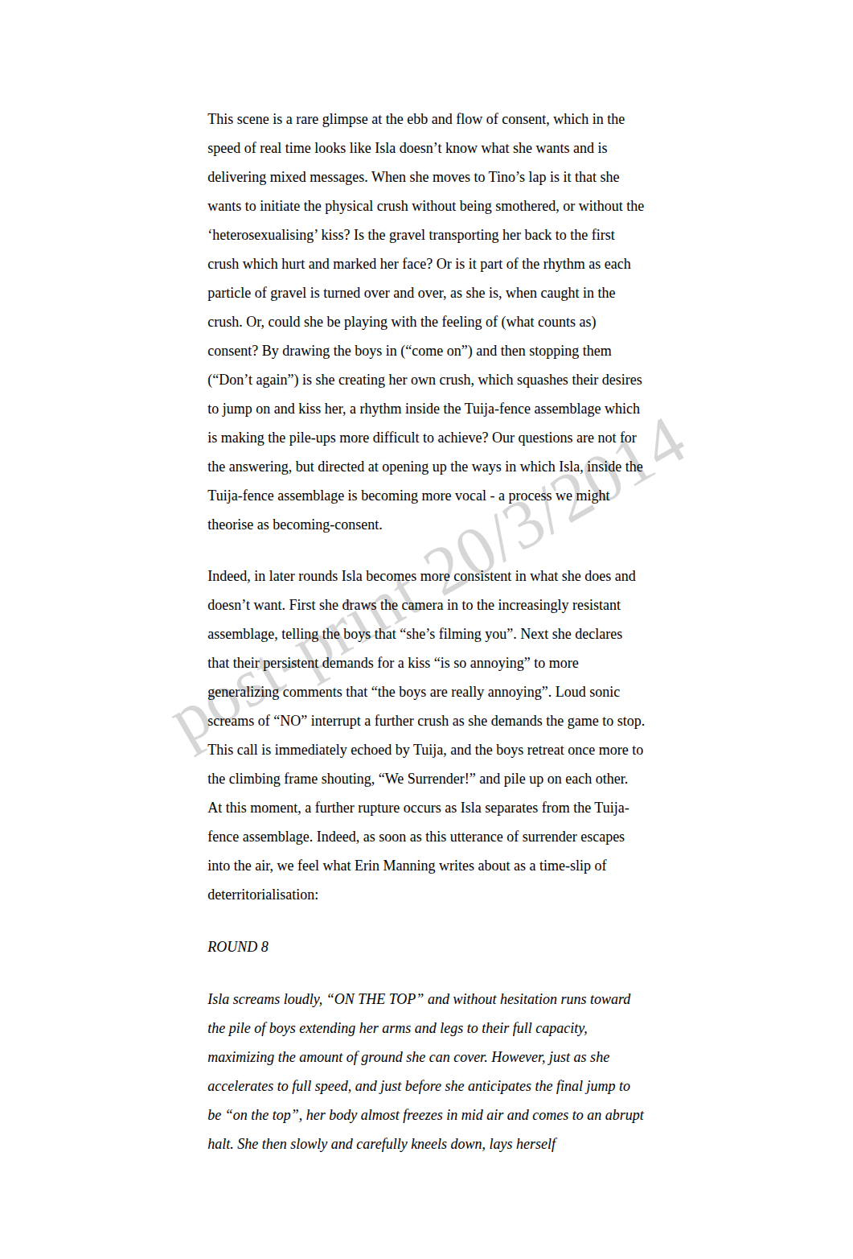post-print 20/3/2014
This scene is a rare glimpse at the ebb and flow of consent, which in the speed of real time looks like Isla doesn’t know what she wants and is delivering mixed messages. When she moves to Tino’s lap is it that she wants to initiate the physical crush without being smothered, or without the ‘heterosexualising’ kiss? Is the gravel transporting her back to the first crush which hurt and marked her face? Or is it part of the rhythm as each particle of gravel is turned over and over, as she is, when caught in the crush. Or, could she be playing with the feeling of (what counts as) consent? By drawing the boys in (“come on”) and then stopping them (“Don’t again”) is she creating her own crush, which squashes their desires to jump on and kiss her, a rhythm inside the Tuija-fence assemblage which is making the pile-ups more difficult to achieve? Our questions are not for the answering, but directed at opening up the ways in which Isla, inside the Tuija-fence assemblage is becoming more vocal - a process we might theorise as becoming-consent.
Indeed, in later rounds Isla becomes more consistent in what she does and doesn’t want. First she draws the camera in to the increasingly resistant assemblage, telling the boys that “she’s filming you”. Next she declares that their persistent demands for a kiss “is so annoying” to more generalizing comments that “the boys are really annoying”. Loud sonic screams of “NO” interrupt a further crush as she demands the game to stop. This call is immediately echoed by Tuija, and the boys retreat once more to the climbing frame shouting, “We Surrender!” and pile up on each other. At this moment, a further rupture occurs as Isla separates from the Tuija-fence assemblage. Indeed, as soon as this utterance of surrender escapes into the air, we feel what Erin Manning writes about as a time-slip of deterritorialisation:
ROUND 8
Isla screams loudly, “ON THE TOP” and without hesitation runs toward the pile of boys extending her arms and legs to their full capacity, maximizing the amount of ground she can cover. However, just as she accelerates to full speed, and just before she anticipates the final jump to be “on the top”, her body almost freezes in mid air and comes to an abrupt halt. She then slowly and carefully kneels down, lays herself